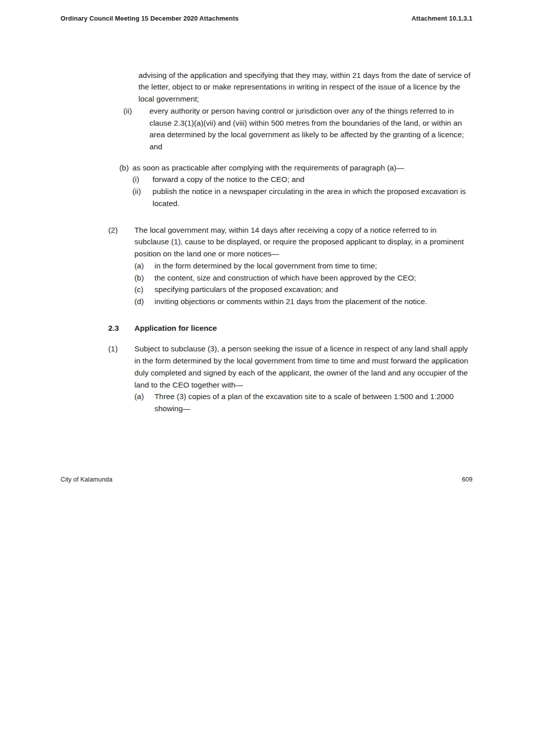Ordinary Council Meeting 15 December 2020 Attachments
Attachment 10.1.3.1
advising of the application and specifying that they may, within 21 days from the date of service of the letter, object to or make representations in writing in respect of the issue of a licence by the local government;
(ii)
every authority or person having control or jurisdiction over any of the things referred to in clause 2.3(1)(a)(vii) and (viii) within 500 metres from the boundaries of the land, or within an area determined by the local government as likely to be affected by the granting of a licence; and
(b)
as soon as practicable after complying with the requirements of paragraph (a)—
(i)
forward a copy of the notice to the CEO; and
(ii)
publish the notice in a newspaper circulating in the area in which the proposed excavation is located.
(2)
The local government may, within 14 days after receiving a copy of a notice referred to in subclause (1), cause to be displayed, or require the proposed applicant to display, in a prominent position on the land one or more notices—
(a)
in the form determined by the local government from time to time;
(b)
the content, size and construction of which have been approved by the CEO;
(c)
specifying particulars of the proposed excavation; and
(d)
inviting objections or comments within 21 days from the placement of the notice.
2.3 Application for licence
(1)
Subject to subclause (3), a person seeking the issue of a licence in respect of any land shall apply in the form determined by the local government from time to time and must forward the application duly completed and signed by each of the applicant, the owner of the land and any occupier of the land to the CEO together with—
(a)
Three (3) copies of a plan of the excavation site to a scale of between 1:500 and 1:2000 showing—
City of Kalamunda
609